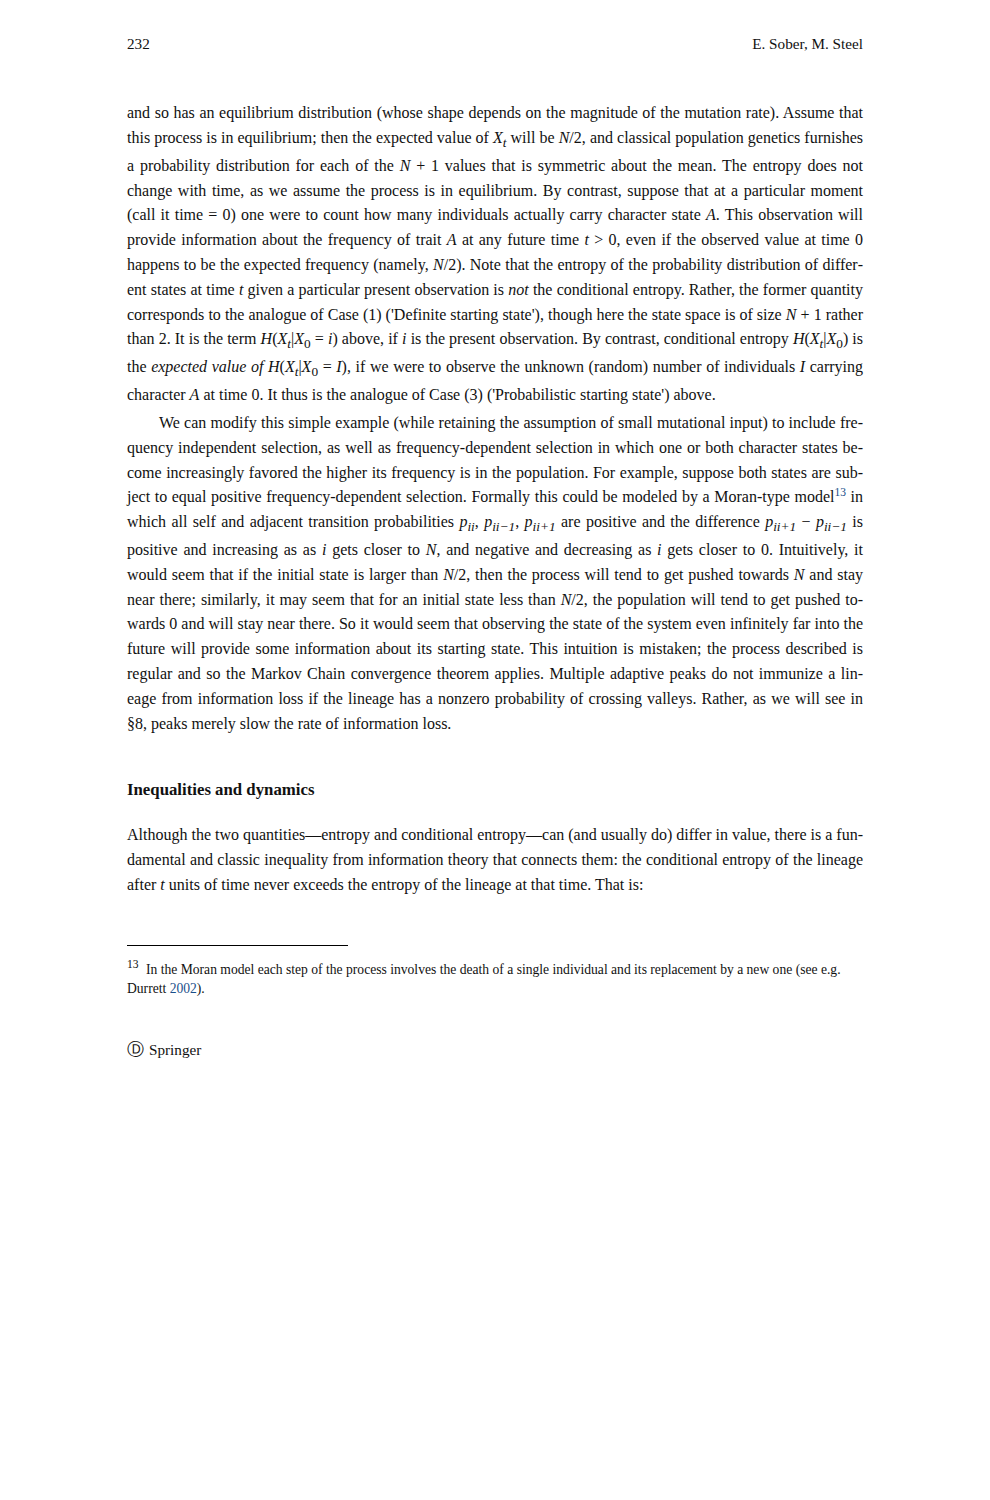232 E. Sober, M. Steel
and so has an equilibrium distribution (whose shape depends on the magnitude of the mutation rate). Assume that this process is in equilibrium; then the expected value of Xt will be N/2, and classical population genetics furnishes a probability distribution for each of the N + 1 values that is symmetric about the mean. The entropy does not change with time, as we assume the process is in equilibrium. By contrast, suppose that at a particular moment (call it time = 0) one were to count how many individuals actually carry character state A. This observation will provide information about the frequency of trait A at any future time t > 0, even if the observed value at time 0 happens to be the expected frequency (namely, N/2). Note that the entropy of the probability distribution of different states at time t given a particular present observation is not the conditional entropy. Rather, the former quantity corresponds to the analogue of Case (1) ('Definite starting state'), though here the state space is of size N + 1 rather than 2. It is the term H(Xt|X0 = i) above, if i is the present observation. By contrast, conditional entropy H(Xt|X0) is the expected value of H(Xt|X0 = I), if we were to observe the unknown (random) number of individuals I carrying character A at time 0. It thus is the analogue of Case (3) ('Probabilistic starting state') above.
We can modify this simple example (while retaining the assumption of small mutational input) to include frequency independent selection, as well as frequency-dependent selection in which one or both character states become increasingly favored the higher its frequency is in the population. For example, suppose both states are subject to equal positive frequency-dependent selection. Formally this could be modeled by a Moran-type model13 in which all self and adjacent transition probabilities pii, pii−1, pii+1 are positive and the difference pii+1 − pii−1 is positive and increasing as as i gets closer to N, and negative and decreasing as i gets closer to 0. Intuitively, it would seem that if the initial state is larger than N/2, then the process will tend to get pushed towards N and stay near there; similarly, it may seem that for an initial state less than N/2, the population will tend to get pushed towards 0 and will stay near there. So it would seem that observing the state of the system even infinitely far into the future will provide some information about its starting state. This intuition is mistaken; the process described is regular and so the Markov Chain convergence theorem applies. Multiple adaptive peaks do not immunize a lineage from information loss if the lineage has a nonzero probability of crossing valleys. Rather, as we will see in §8, peaks merely slow the rate of information loss.
Inequalities and dynamics
Although the two quantities—entropy and conditional entropy—can (and usually do) differ in value, there is a fundamental and classic inequality from information theory that connects them: the conditional entropy of the lineage after t units of time never exceeds the entropy of the lineage at that time. That is:
13 In the Moran model each step of the process involves the death of a single individual and its replacement by a new one (see e.g. Durrett 2002).
ⒹSpringer